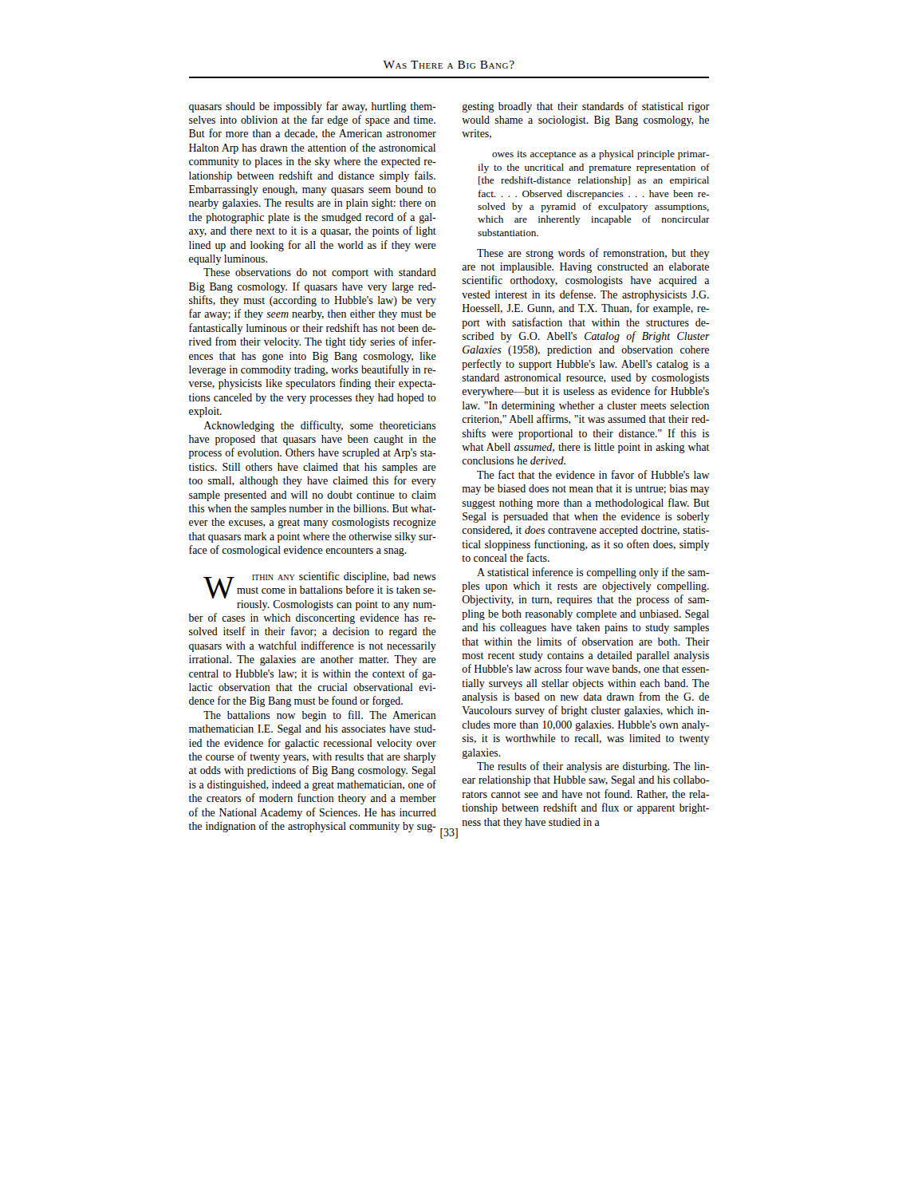Was There a Big Bang?
quasars should be impossibly far away, hurtling themselves into oblivion at the far edge of space and time. But for more than a decade, the American astronomer Halton Arp has drawn the attention of the astronomical community to places in the sky where the expected relationship between redshift and distance simply fails. Embarrassingly enough, many quasars seem bound to nearby galaxies. The results are in plain sight: there on the photographic plate is the smudged record of a galaxy, and there next to it is a quasar, the points of light lined up and looking for all the world as if they were equally luminous.
These observations do not comport with standard Big Bang cosmology. If quasars have very large redshifts, they must (according to Hubble's law) be very far away; if they seem nearby, then either they must be fantastically luminous or their redshift has not been derived from their velocity. The tight tidy series of inferences that has gone into Big Bang cosmology, like leverage in commodity trading, works beautifully in reverse, physicists like speculators finding their expectations canceled by the very processes they had hoped to exploit.
Acknowledging the difficulty, some theoreticians have proposed that quasars have been caught in the process of evolution. Others have scrupled at Arp's statistics. Still others have claimed that his samples are too small, although they have claimed this for every sample presented and will no doubt continue to claim this when the samples number in the billions. But whatever the excuses, a great many cosmologists recognize that quasars mark a point where the otherwise silky surface of cosmological evidence encounters a snag.
Within any scientific discipline, bad news must come in battalions before it is taken seriously. Cosmologists can point to any number of cases in which disconcerting evidence has resolved itself in their favor; a decision to regard the quasars with a watchful indifference is not necessarily irrational. The galaxies are another matter. They are central to Hubble's law; it is within the context of galactic observation that the crucial observational evidence for the Big Bang must be found or forged.
The battalions now begin to fill. The American mathematician I.E. Segal and his associates have studied the evidence for galactic recessional velocity over the course of twenty years, with results that are sharply at odds with predictions of Big Bang cosmology. Segal is a distinguished, indeed a great mathematician, one of the creators of modern function theory and a member of the National Academy of Sciences. He has incurred the indignation of the astrophysical community by suggesting broadly that their standards of statistical rigor would shame a sociologist. Big Bang cosmology, he writes,
owes its acceptance as a physical principle primarily to the uncritical and premature representation of [the redshift-distance relationship] as an empirical fact. . . . Observed discrepancies . . . have been resolved by a pyramid of exculpatory assumptions, which are inherently incapable of noncircular substantiation.
These are strong words of remonstration, but they are not implausible. Having constructed an elaborate scientific orthodoxy, cosmologists have acquired a vested interest in its defense. The astrophysicists J.G. Hoessell, J.E. Gunn, and T.X. Thuan, for example, report with satisfaction that within the structures described by G.O. Abell's Catalog of Bright Cluster Galaxies (1958), prediction and observation cohere perfectly to support Hubble's law. Abell's catalog is a standard astronomical resource, used by cosmologists everywhere—but it is useless as evidence for Hubble's law. "In determining whether a cluster meets selection criterion," Abell affirms, "it was assumed that their redshifts were proportional to their distance." If this is what Abell assumed, there is little point in asking what conclusions he derived.
The fact that the evidence in favor of Hubble's law may be biased does not mean that it is untrue; bias may suggest nothing more than a methodological flaw. But Segal is persuaded that when the evidence is soberly considered, it does contravene accepted doctrine, statistical sloppiness functioning, as it so often does, simply to conceal the facts.
A statistical inference is compelling only if the samples upon which it rests are objectively compelling. Objectivity, in turn, requires that the process of sampling be both reasonably complete and unbiased. Segal and his colleagues have taken pains to study samples that within the limits of observation are both. Their most recent study contains a detailed parallel analysis of Hubble's law across four wave bands, one that essentially surveys all stellar objects within each band. The analysis is based on new data drawn from the G. de Vaucolours survey of bright cluster galaxies, which includes more than 10,000 galaxies. Hubble's own analysis, it is worthwhile to recall, was limited to twenty galaxies.
The results of their analysis are disturbing. The linear relationship that Hubble saw, Segal and his collaborators cannot see and have not found. Rather, the relationship between redshift and flux or apparent brightness that they have studied in a
[33]